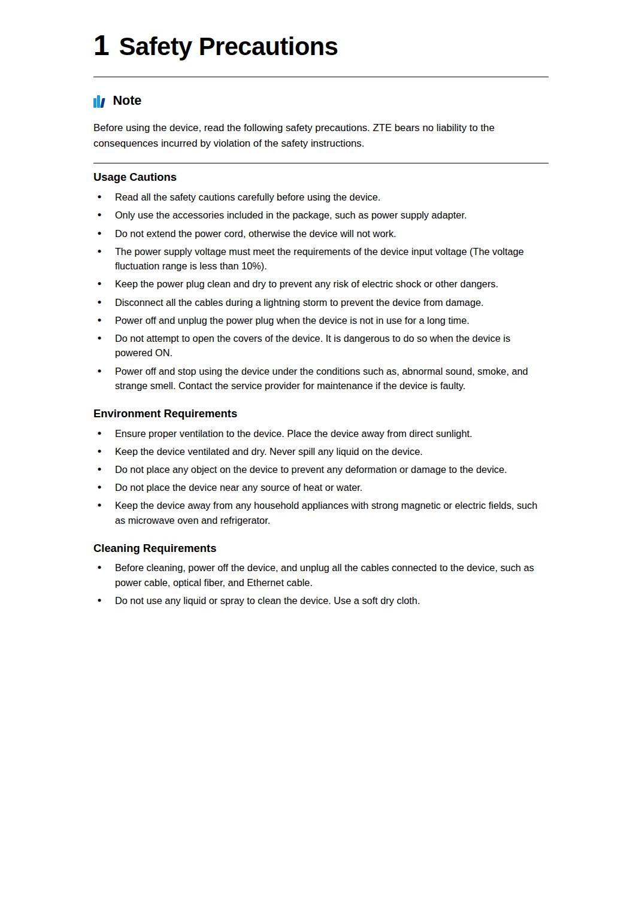1 Safety Precautions
Note
Before using the device, read the following safety precautions. ZTE bears no liability to the consequences incurred by violation of the safety instructions.
Usage Cautions
Read all the safety cautions carefully before using the device.
Only use the accessories included in the package, such as power supply adapter.
Do not extend the power cord, otherwise the device will not work.
The power supply voltage must meet the requirements of the device input voltage (The voltage fluctuation range is less than 10%).
Keep the power plug clean and dry to prevent any risk of electric shock or other dangers.
Disconnect all the cables during a lightning storm to prevent the device from damage.
Power off and unplug the power plug when the device is not in use for a long time.
Do not attempt to open the covers of the device. It is dangerous to do so when the device is powered ON.
Power off and stop using the device under the conditions such as, abnormal sound, smoke, and strange smell. Contact the service provider for maintenance if the device is faulty.
Environment Requirements
Ensure proper ventilation to the device. Place the device away from direct sunlight.
Keep the device ventilated and dry. Never spill any liquid on the device.
Do not place any object on the device to prevent any deformation or damage to the device.
Do not place the device near any source of heat or water.
Keep the device away from any household appliances with strong magnetic or electric fields, such as microwave oven and refrigerator.
Cleaning Requirements
Before cleaning, power off the device, and unplug all the cables connected to the device, such as power cable, optical fiber, and Ethernet cable.
Do not use any liquid or spray to clean the device. Use a soft dry cloth.